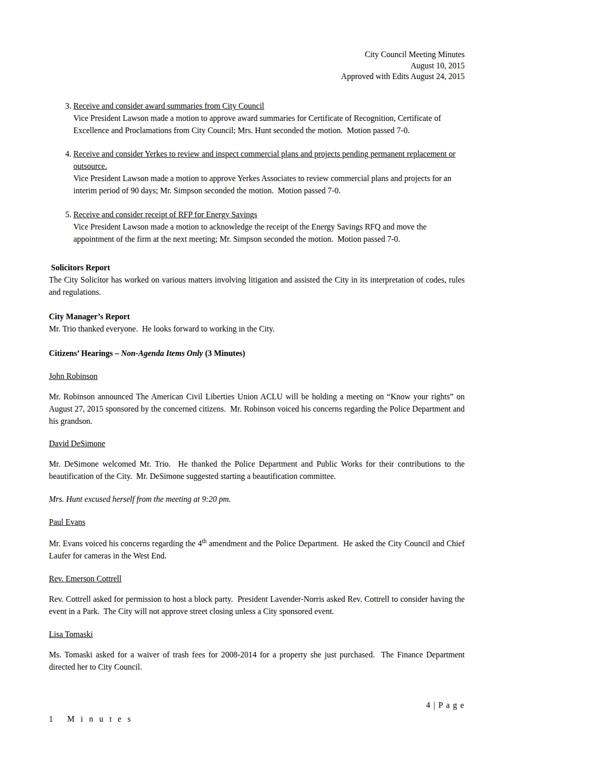City Council Meeting Minutes
August 10, 2015
Approved with Edits August 24, 2015
Receive and consider award summaries from City Council
Vice President Lawson made a motion to approve award summaries for Certificate of Recognition, Certificate of Excellence and Proclamations from City Council; Mrs. Hunt seconded the motion. Motion passed 7-0.
Receive and consider Yerkes to review and inspect commercial plans and projects pending permanent replacement or outsource.
Vice President Lawson made a motion to approve Yerkes Associates to review commercial plans and projects for an interim period of 90 days; Mr. Simpson seconded the motion. Motion passed 7-0.
Receive and consider receipt of RFP for Energy Savings
Vice President Lawson made a motion to acknowledge the receipt of the Energy Savings RFQ and move the appointment of the firm at the next meeting; Mr. Simpson seconded the motion. Motion passed 7-0.
Solicitors Report
The City Solicitor has worked on various matters involving litigation and assisted the City in its interpretation of codes, rules and regulations.
City Manager’s Report
Mr. Trio thanked everyone. He looks forward to working in the City.
Citizens’ Hearings – Non-Agenda Items Only (3 Minutes)
John Robinson
Mr. Robinson announced The American Civil Liberties Union ACLU will be holding a meeting on “Know your rights” on August 27, 2015 sponsored by the concerned citizens. Mr. Robinson voiced his concerns regarding the Police Department and his grandson.
David DeSimone
Mr. DeSimone welcomed Mr. Trio. He thanked the Police Department and Public Works for their contributions to the beautification of the City. Mr. DeSimone suggested starting a beautification committee.
Mrs. Hunt excused herself from the meeting at 9:20 pm.
Paul Evans
Mr. Evans voiced his concerns regarding the 4th amendment and the Police Department. He asked the City Council and Chief Laufer for cameras in the West End.
Rev. Emerson Cottrell
Rev. Cottrell asked for permission to host a block party. President Lavender-Norris asked Rev. Cottrell to consider having the event in a Park. The City will not approve street closing unless a City sponsored event.
Lisa Tomaski
Ms. Tomaski asked for a waiver of trash fees for 2008-2014 for a property she just purchased. The Finance Department directed her to City Council.
4 | P a g e
1 M i n u t e s